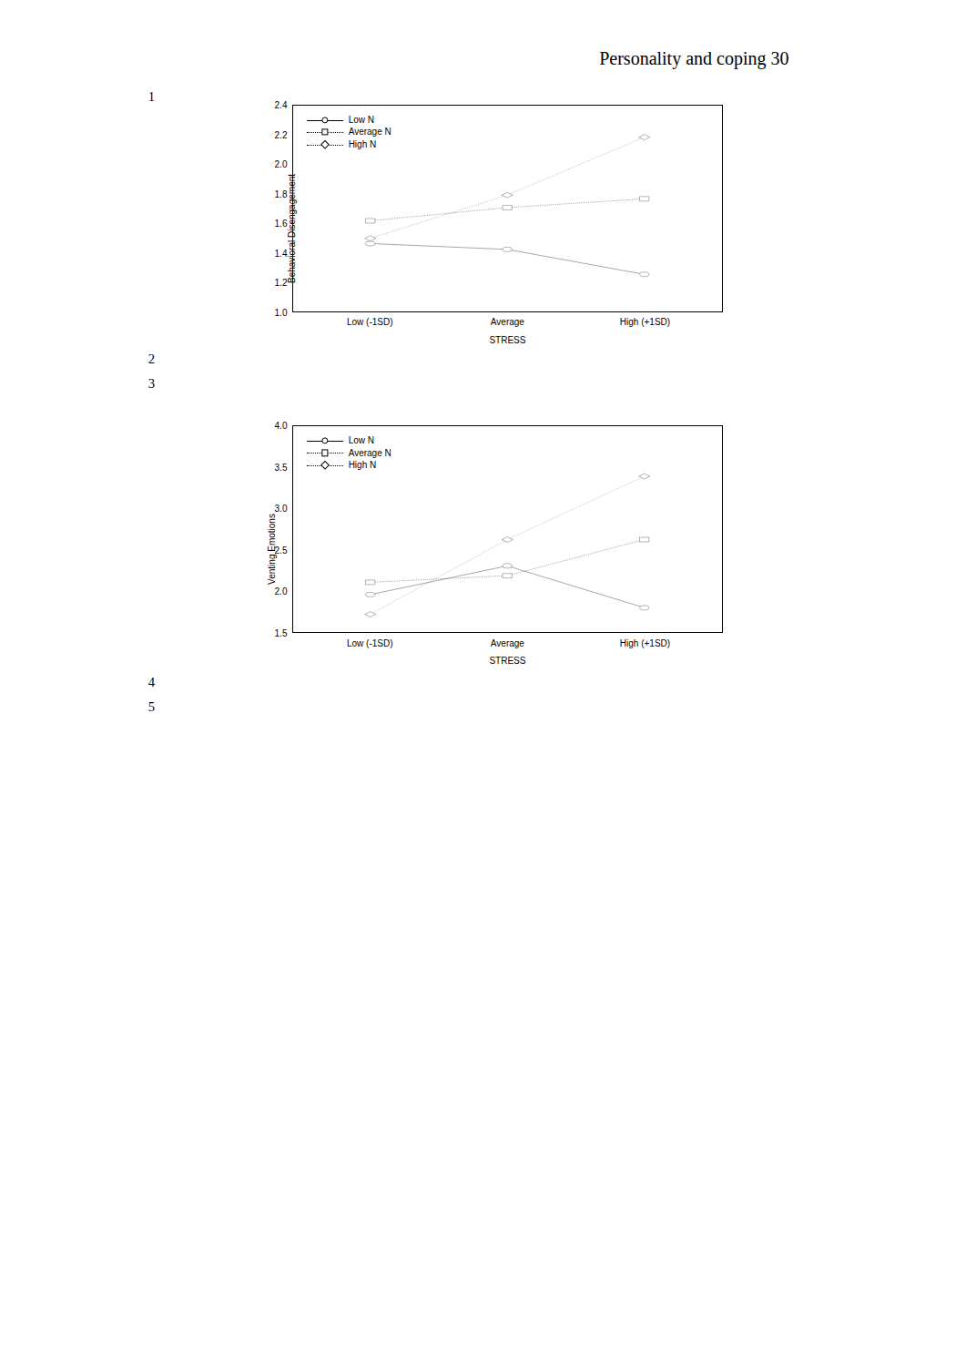Personality and coping 30
1
Behavioral Disengagement
2.4 2.2 2.0 1.8 1.6 1.4 1.2 1.0
Low N
Average N
High N
Low (-1SD) Average High (+1SD)
STRESS
2
3
Venting Emotions
4.0 3.5 3.0 2.5 2.0 1.5
Low N
Average N
High N
Low (-1SD) Average High (+1SD)
STRESS
4
5